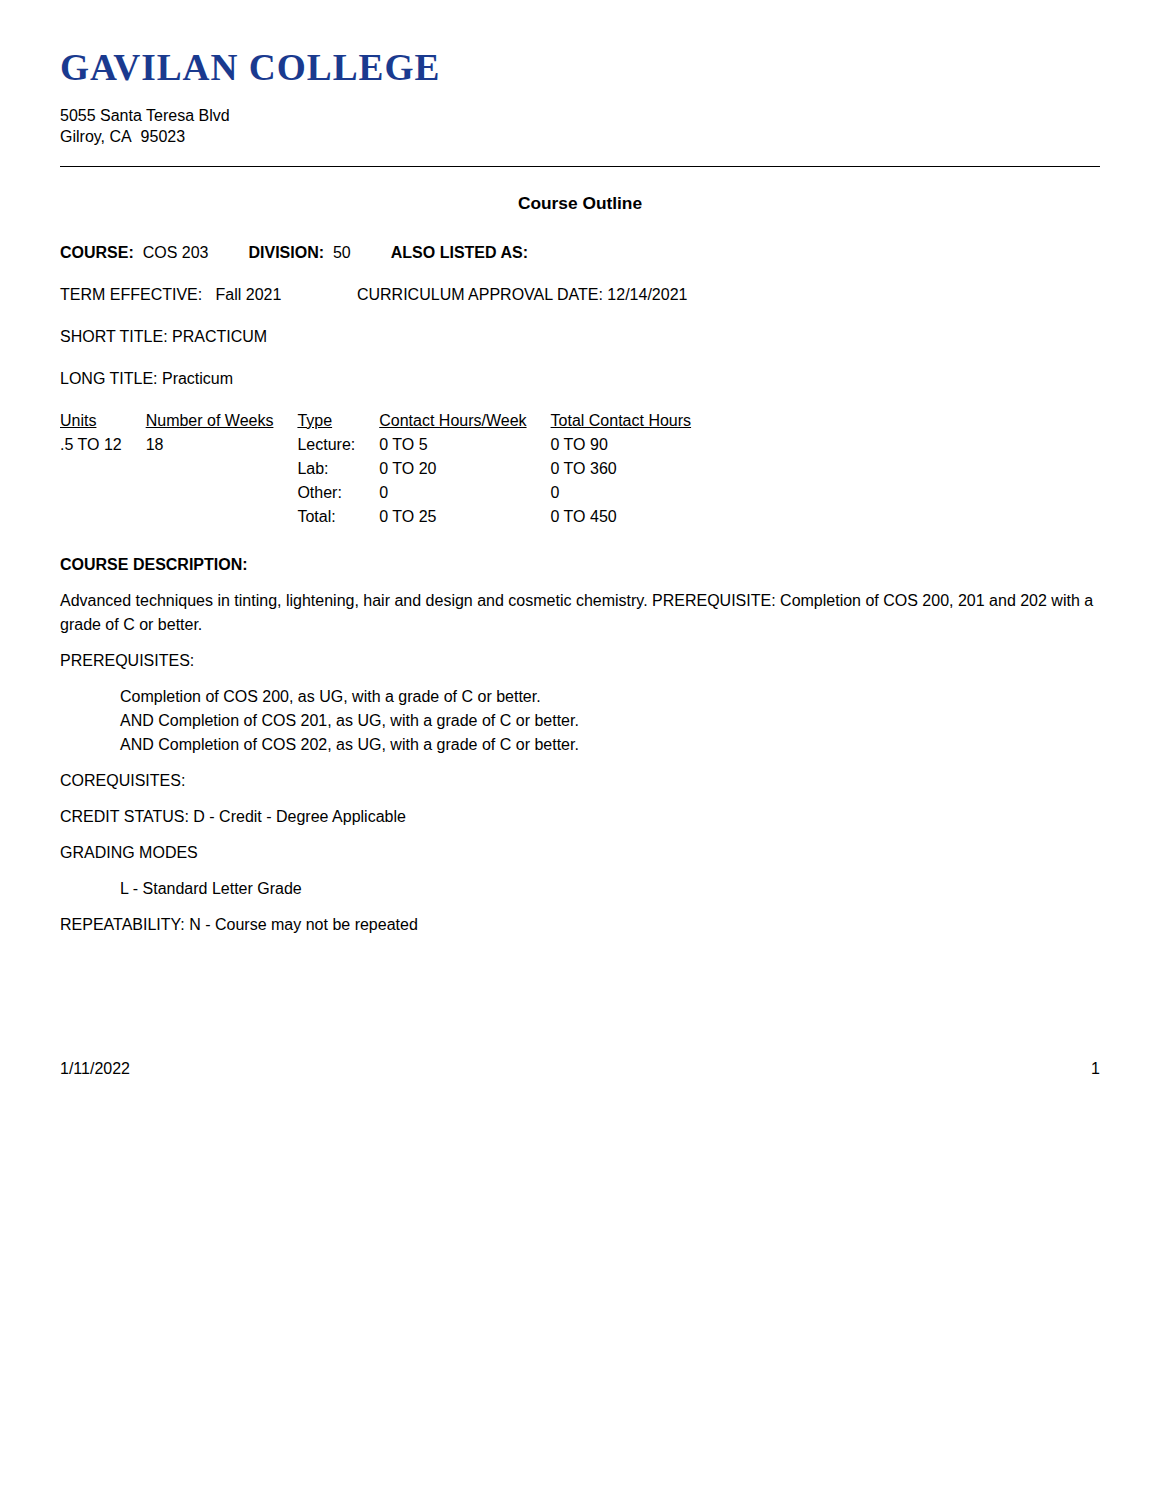GAVILAN COLLEGE
5055 Santa Teresa Blvd
Gilroy, CA 95023
Course Outline
COURSE: COS 203 DIVISION: 50 ALSO LISTED AS:
TERM EFFECTIVE: Fall 2021 CURRICULUM APPROVAL DATE: 12/14/2021
SHORT TITLE: PRACTICUM
LONG TITLE: Practicum
| Units | Number of Weeks | Type | Contact Hours/Week | Total Contact Hours |
| --- | --- | --- | --- | --- |
| .5 TO 12 | 18 | Lecture: | 0 TO 5 | 0 TO 90 |
| | | Lab: | 0 TO 20 | 0 TO 360 |
| | | Other: | 0 | 0 |
| | | Total: | 0 TO 25 | 0 TO 450 |
COURSE DESCRIPTION:
Advanced techniques in tinting, lightening, hair and design and cosmetic chemistry. PREREQUISITE: Completion of COS 200, 201 and 202 with a grade of C or better.
PREREQUISITES:
Completion of COS 200, as UG, with a grade of C or better.
AND Completion of COS 201, as UG, with a grade of C or better.
AND Completion of COS 202, as UG, with a grade of C or better.
COREQUISITES:
CREDIT STATUS: D - Credit - Degree Applicable
GRADING MODES
L - Standard Letter Grade
REPEATABILITY: N - Course may not be repeated
1/11/2022 1